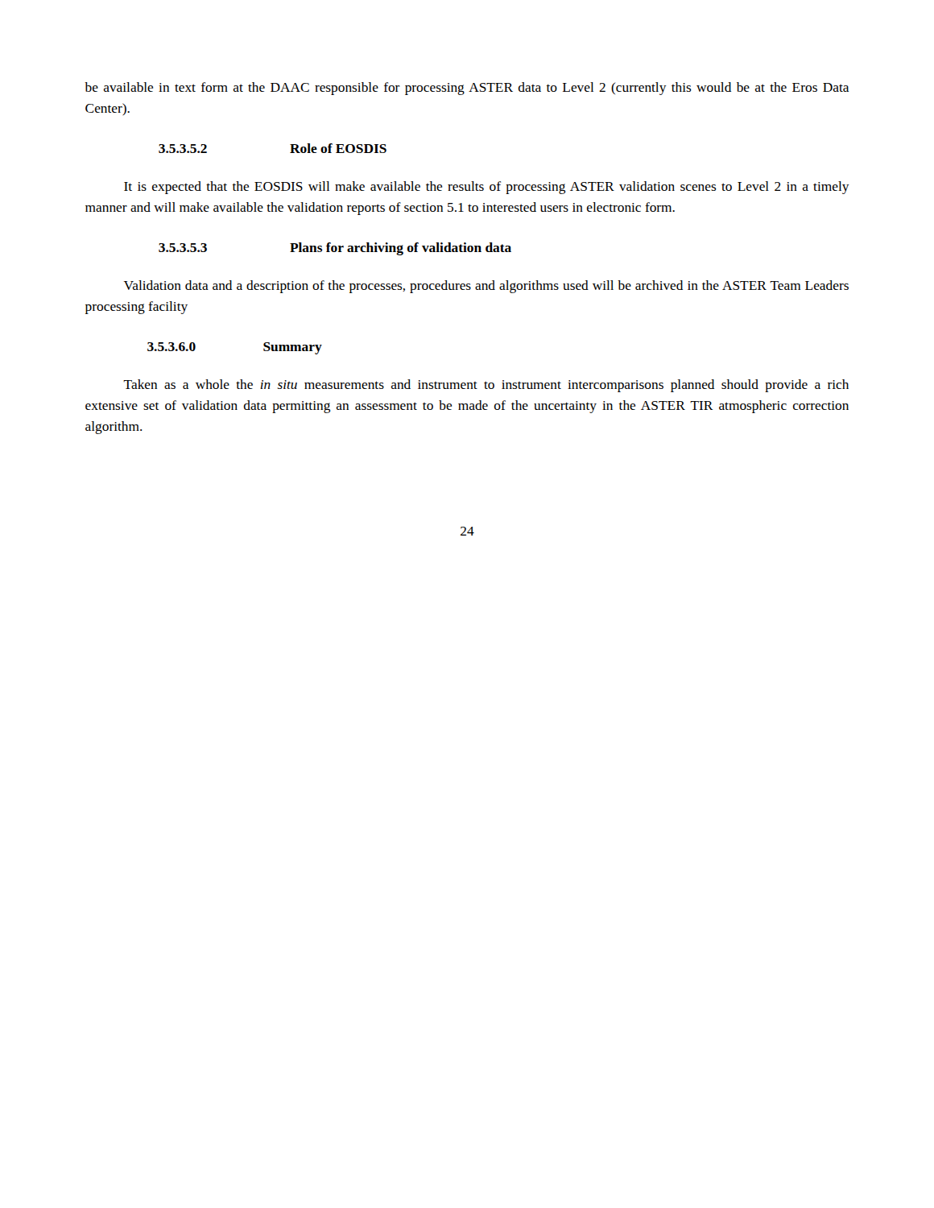be available in text form at the DAAC responsible for processing ASTER data to Level 2 (currently this would be at the Eros Data Center).
3.5.3.5.2 Role of EOSDIS
It is expected that the EOSDIS will make available the results of processing ASTER validation scenes to Level 2 in a timely manner and will make available the validation reports of section 5.1 to interested users in electronic form.
3.5.3.5.3 Plans for archiving of validation data
Validation data and a description of the processes, procedures and algorithms used will be archived in the ASTER Team Leaders processing facility
3.5.3.6.0 Summary
Taken as a whole the in situ measurements and instrument to instrument intercomparisons planned should provide a rich extensive set of validation data permitting an assessment to be made of the uncertainty in the ASTER TIR atmospheric correction algorithm.
24